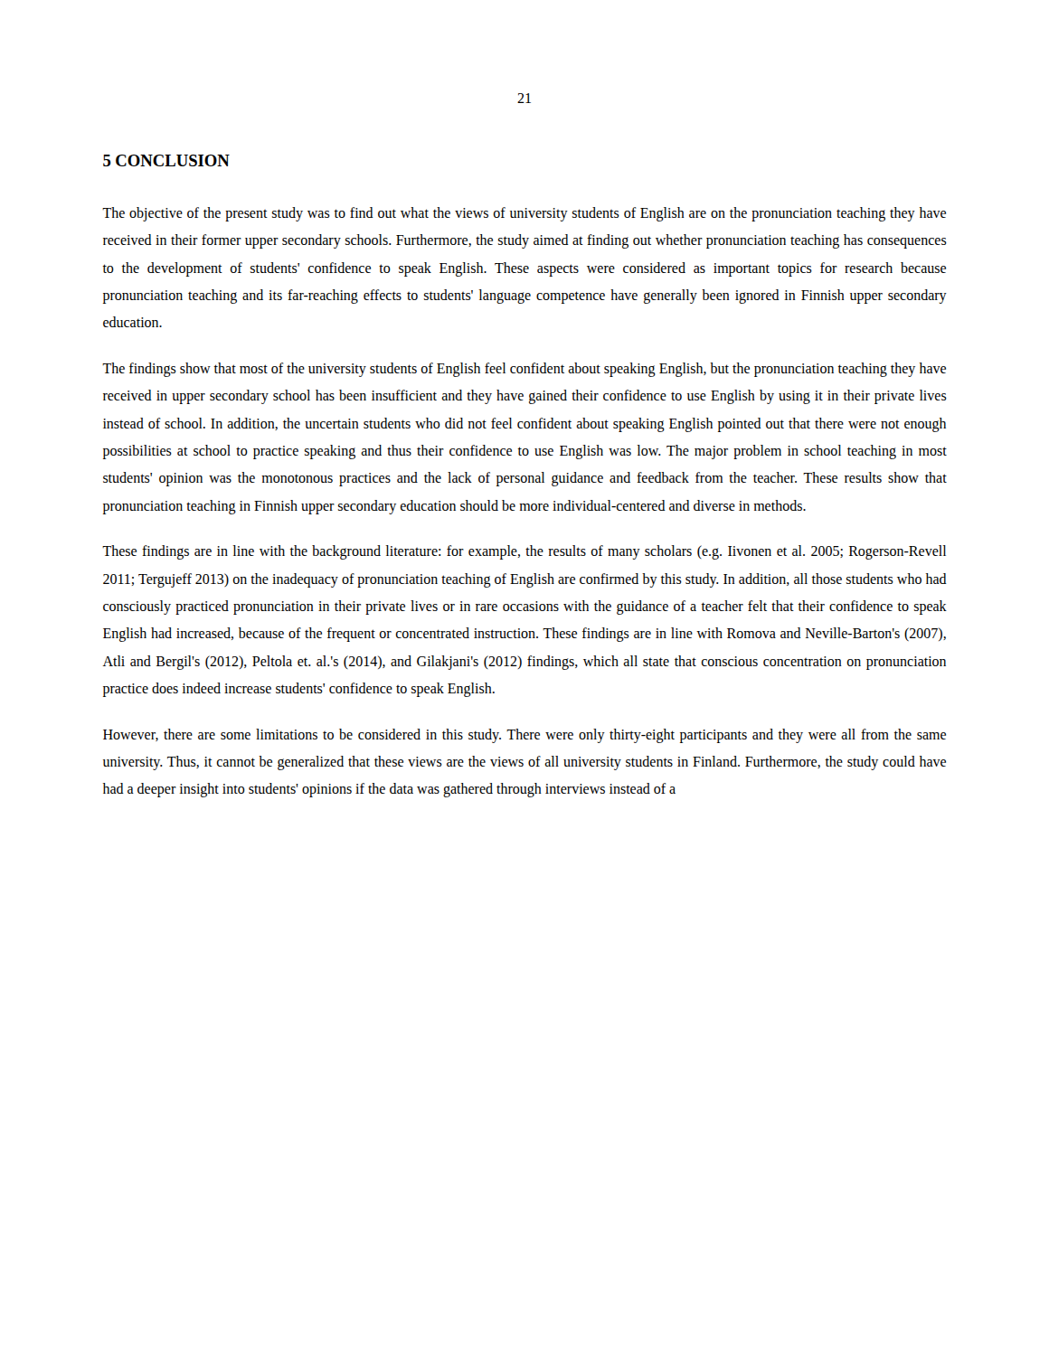21
5 CONCLUSION
The objective of the present study was to find out what the views of university students of English are on the pronunciation teaching they have received in their former upper secondary schools. Furthermore, the study aimed at finding out whether pronunciation teaching has consequences to the development of students' confidence to speak English. These aspects were considered as important topics for research because pronunciation teaching and its far-reaching effects to students' language competence have generally been ignored in Finnish upper secondary education.
The findings show that most of the university students of English feel confident about speaking English, but the pronunciation teaching they have received in upper secondary school has been insufficient and they have gained their confidence to use English by using it in their private lives instead of school. In addition, the uncertain students who did not feel confident about speaking English pointed out that there were not enough possibilities at school to practice speaking and thus their confidence to use English was low. The major problem in school teaching in most students' opinion was the monotonous practices and the lack of personal guidance and feedback from the teacher. These results show that pronunciation teaching in Finnish upper secondary education should be more individual-centered and diverse in methods.
These findings are in line with the background literature: for example, the results of many scholars (e.g. Iivonen et al. 2005; Rogerson-Revell 2011; Tergujeff 2013) on the inadequacy of pronunciation teaching of English are confirmed by this study. In addition, all those students who had consciously practiced pronunciation in their private lives or in rare occasions with the guidance of a teacher felt that their confidence to speak English had increased, because of the frequent or concentrated instruction. These findings are in line with Romova and Neville-Barton's (2007), Atli and Bergil's (2012), Peltola et. al.'s (2014), and Gilakjani's (2012) findings, which all state that conscious concentration on pronunciation practice does indeed increase students' confidence to speak English.
However, there are some limitations to be considered in this study. There were only thirty-eight participants and they were all from the same university. Thus, it cannot be generalized that these views are the views of all university students in Finland. Furthermore, the study could have had a deeper insight into students' opinions if the data was gathered through interviews instead of a